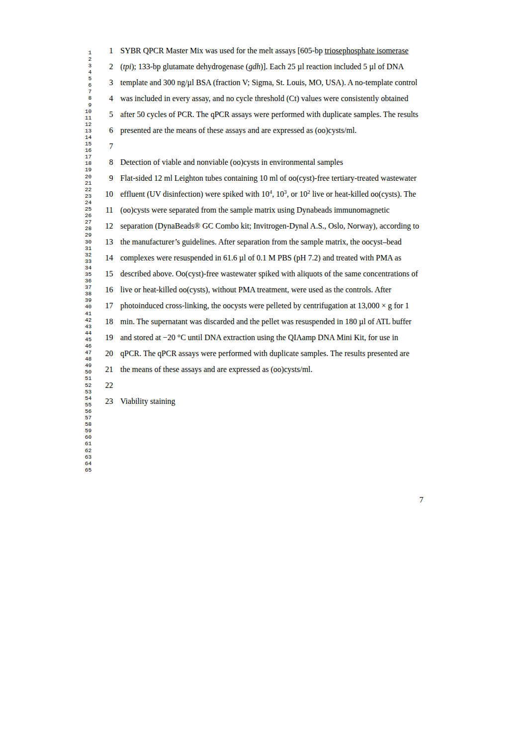1
2
3
4
5
6
7
8
9
10
11
12
13
14
15
16
17
18
19
20
21
22
23
24
25
26
27
28
29
30
31
32
33
34
35
36
37
38
39
40
41
42
43
44
45
46
47
48
49
50
51
52
53
54
55
56
57
58
59
60
61
62
63
64
65
1 SYBR QPCR Master Mix was used for the melt assays [605-bp triosephosphate isomerase
2(tpi); 133-bp glutamate dehydrogenase (gdh)]. Each 25 µl reaction included 5 µl of DNA
3template and 300 ng/µl BSA (fraction V; Sigma, St. Louis, MO, USA). A no-template control
4was included in every assay, and no cycle threshold (Ct) values were consistently obtained
5after 50 cycles of PCR. The qPCR assays were performed with duplicate samples. The results
6presented are the means of these assays and are expressed as (oo)cysts/ml.
7
8 Detection of viable and nonviable (oo)cysts in environmental samples
9 Flat-sided 12 ml Leighton tubes containing 10 ml of oo(cyst)-free tertiary-treated wastewater
10effluent (UV disinfection) were spiked with 104, 103, or 102 live or heat-killed oo(cysts). The
11(oo)cysts were separated from the sample matrix using Dynabeads immunomagnetic
12separation (DynaBeads® GC Combo kit; Invitrogen-Dynal A.S., Oslo, Norway), according to
13the manufacturer’s guidelines. After separation from the sample matrix, the oocyst–bead
14complexes were resuspended in 61.6 µl of 0.1 M PBS (pH 7.2) and treated with PMA as
15described above. Oo(cyst)-free wastewater spiked with aliquots of the same concentrations of
16live or heat-killed oo(cysts), without PMA treatment, were used as the controls. After
17photoinduced cross-linking, the oocysts were pelleted by centrifugation at 13,000 × g for 1
18min. The supernatant was discarded and the pellet was resuspended in 180 µl of ATL buffer
19and stored at −20 °C until DNA extraction using the QIAamp DNA Mini Kit, for use in
20qPCR. The qPCR assays were performed with duplicate samples. The results presented are
21the means of these assays and are expressed as (oo)cysts/ml.
22
23 Viability staining
7